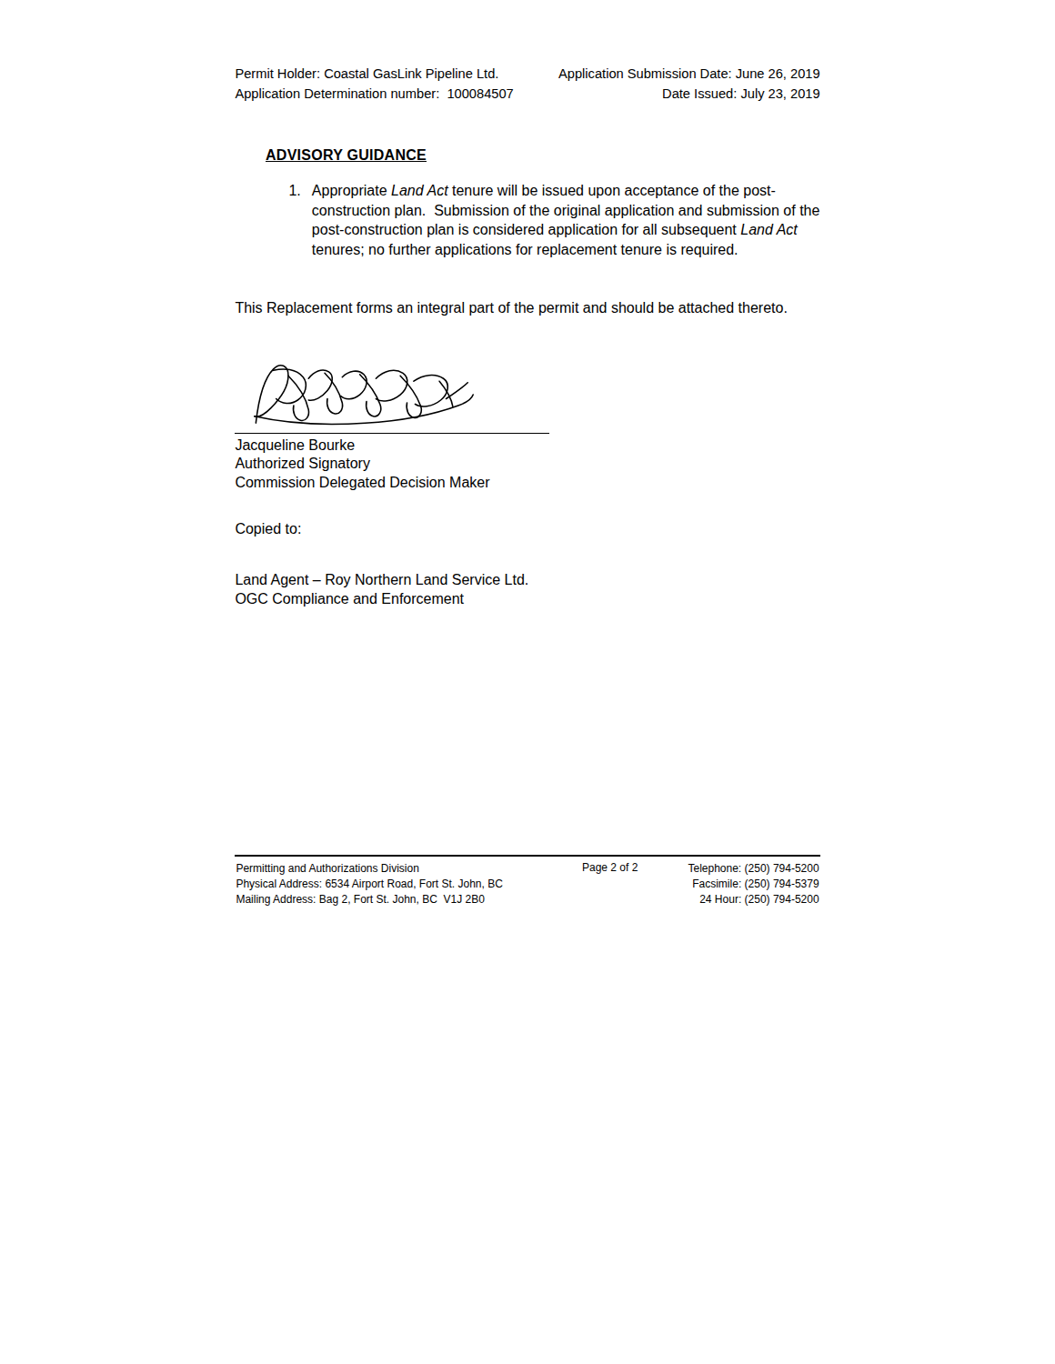| Permit Holder: Coastal GasLink Pipeline Ltd. | Application Submission Date: June 26, 2019 |
| Application Determination number: 100084507 | Date Issued: July 23, 2019 |
ADVISORY GUIDANCE
Appropriate Land Act tenure will be issued upon acceptance of the post-construction plan. Submission of the original application and submission of the post-construction plan is considered application for all subsequent Land Act tenures; no further applications for replacement tenure is required.
This Replacement forms an integral part of the permit and should be attached thereto.
Jacqueline Bourke
Authorized Signatory
Commission Delegated Decision Maker
Copied to:
Land Agent – Roy Northern Land Service Ltd.
OGC Compliance and Enforcement
| Permitting and Authorizations Division | Page 2 of 2 | Telephone: (250) 794-5200 |
| Physical Address: 6534 Airport Road, Fort St. John, BC | | Facsimile: (250) 794-5379 |
| Mailing Address: Bag 2, Fort St. John, BC V1J 2B0 | | 24 Hour: (250) 794-5200 |